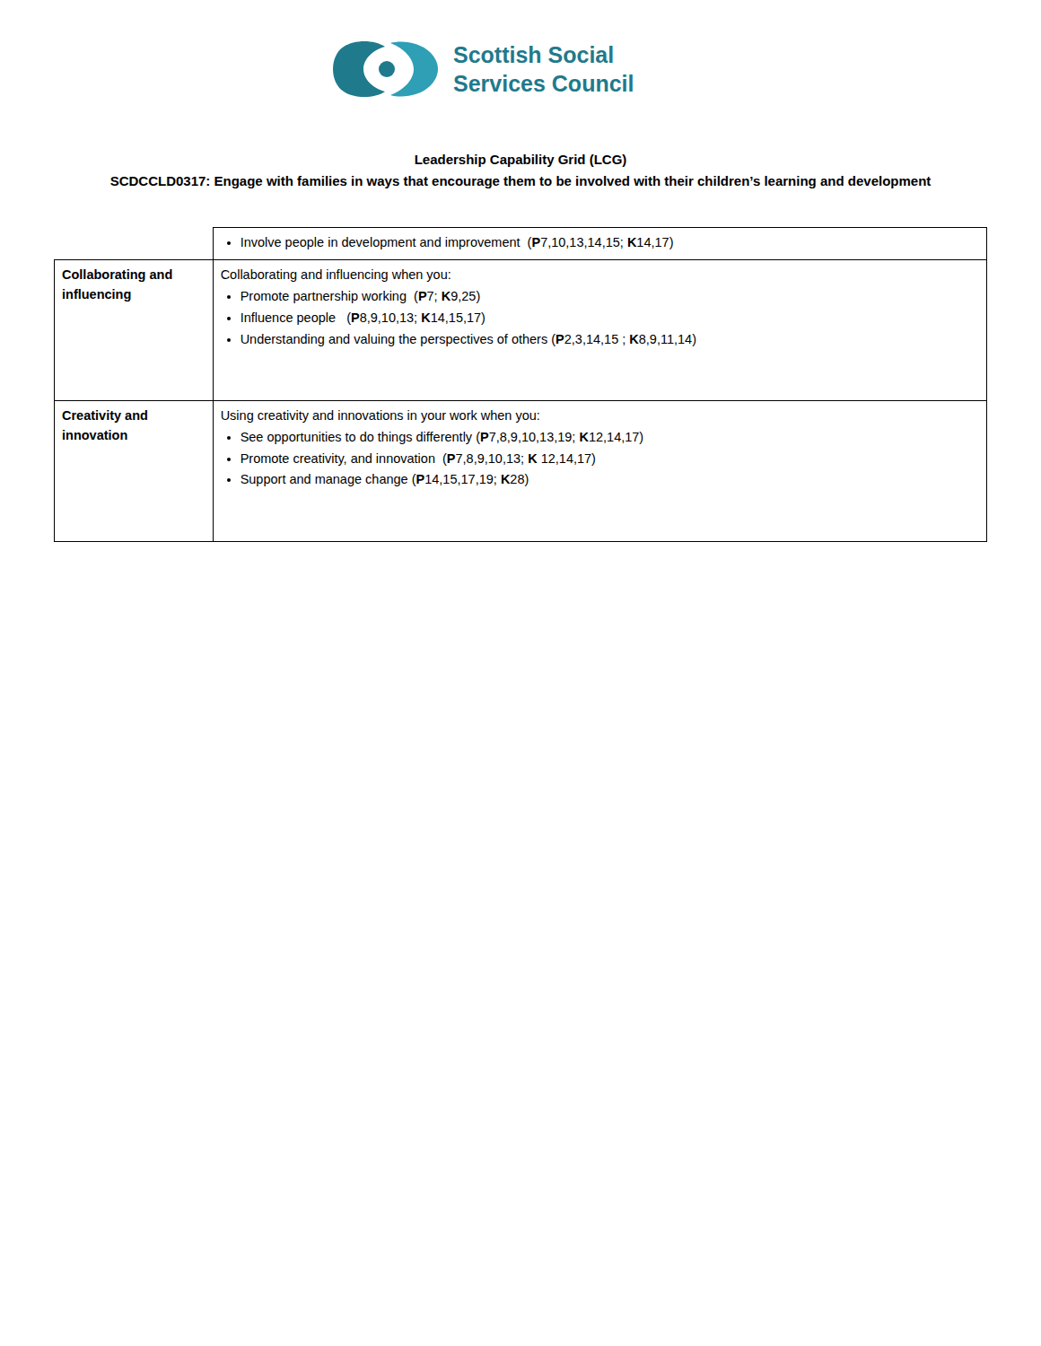Scottish Social Services Council
Leadership Capability Grid (LCG)
SCDCCLD0317: Engage with families in ways that encourage them to be involved with their children’s learning and development
| | Involve people in development and improvement ( P 7,10,13,14,15; K 14,17) |
| Collaborating and influencing | Collaborating and influencing when you: Promote partnership working ( P 7; K 9,25) Influence people ( P 8,9,10,13; K 14,15,17) Understanding and valuing the perspectives of others ( P 2,3,14,15 ; K 8,9,11,14) |
| Creativity and innovation | Using creativity and innovations in your work when you: See opportunities to do things differently ( P 7,8,9,10,13,19; K 12,14,17) Promote creativity, and innovation ( P 7,8,9,10,13; K 12,14,17) Support and manage change ( P 14,15,17,19; K 28) |